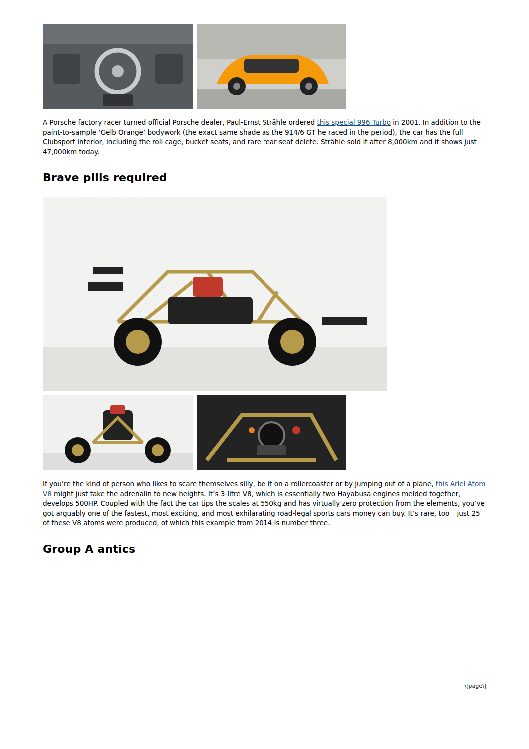A Porsche factory racer turned official Porsche dealer, Paul-Ernst Strähle ordered this special 996 Turbo in 2001. In addition to the paint-to-sample ‘Gelb Orange’ bodywork (the exact same shade as the 914/6 GT he raced in the period), the car has the full Clubsport interior, including the roll cage, bucket seats, and rare rear-seat delete. Strähle sold it after 8,000km and it shows just 47,000km today.
Brave pills required
If you’re the kind of person who likes to scare themselves silly, be it on a rollercoaster or by jumping out of a plane, this Ariel Atom V8 might just take the adrenalin to new heights. It’s 3-litre V8, which is essentially two Hayabusa engines melded together, develops 500HP. Coupled with the fact the car tips the scales at 550kg and has virtually zero protection from the elements, you’ve got arguably one of the fastest, most exciting, and most exhilarating road-legal sports cars money can buy. It’s rare, too – just 25 of these V8 atoms were produced, of which this example from 2014 is number three.
Group A antics
\[page\]